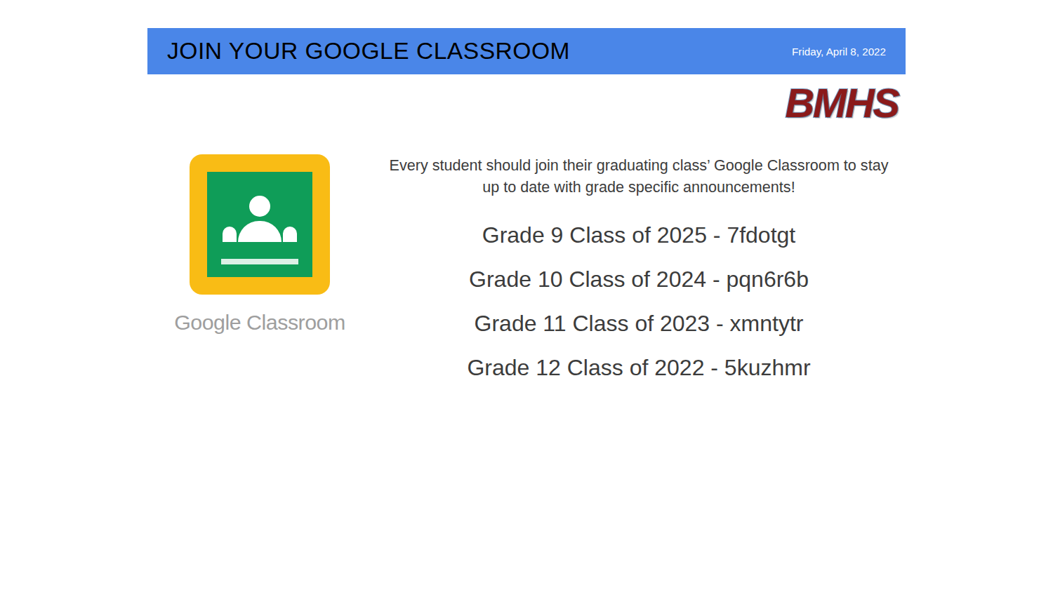Join Your Google Classroom
Friday, April 8, 2022
BMHS
Google Classroom
Every student should join their graduating class’ Google Classroom to stay up to date with grade specific announcements!
Grade 9 Class of 2025 - 7fdotgt
Grade 10 Class of 2024 - pqn6r6b
Grade 11 Class of 2023 - xmntytr
Grade 12 Class of 2022 - 5kuzhmr